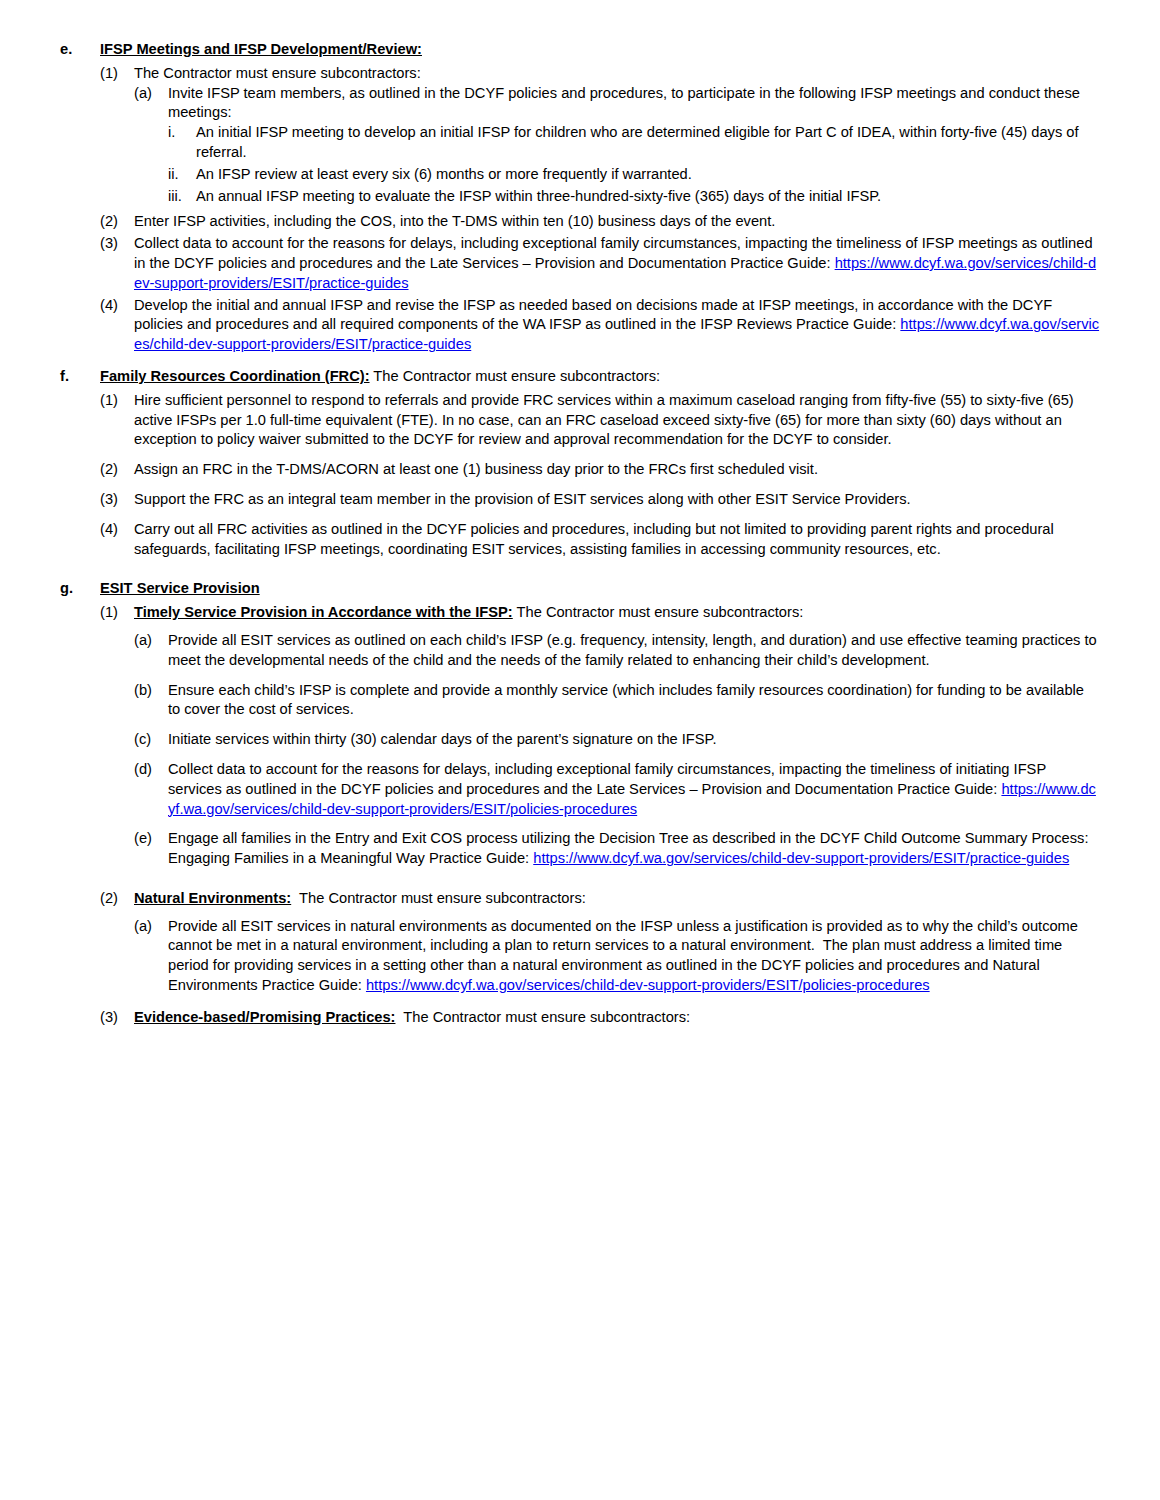e.
IFSP Meetings and IFSP Development/Review:
(1)
The Contractor must ensure subcontractors:
(a)
Invite IFSP team members, as outlined in the DCYF policies and procedures, to participate in the following IFSP meetings and conduct these meetings:
i.
An initial IFSP meeting to develop an initial IFSP for children who are determined eligible for Part C of IDEA, within forty-five (45) days of referral.
ii.
An IFSP review at least every six (6) months or more frequently if warranted.
iii.
An annual IFSP meeting to evaluate the IFSP within three-hundred-sixty-five (365) days of the initial IFSP.
(2)
Enter IFSP activities, including the COS, into the T-DMS within ten (10) business days of the event.
(3)
Collect data to account for the reasons for delays, including exceptional family circumstances, impacting the timeliness of IFSP meetings as outlined in the DCYF policies and procedures and the Late Services – Provision and Documentation Practice Guide: https://www.dcyf.wa.gov/services/child-dev-support-providers/ESIT/practice-guides
(4)
Develop the initial and annual IFSP and revise the IFSP as needed based on decisions made at IFSP meetings, in accordance with the DCYF policies and procedures and all required components of the WA IFSP as outlined in the IFSP Reviews Practice Guide: https://www.dcyf.wa.gov/services/child-dev-support-providers/ESIT/practice-guides
f.
Family Resources Coordination (FRC): The Contractor must ensure subcontractors:
(1)
Hire sufficient personnel to respond to referrals and provide FRC services within a maximum caseload ranging from fifty-five (55) to sixty-five (65) active IFSPs per 1.0 full-time equivalent (FTE). In no case, can an FRC caseload exceed sixty-five (65) for more than sixty (60) days without an exception to policy waiver submitted to the DCYF for review and approval recommendation for the DCYF to consider.
(2)
Assign an FRC in the T-DMS/ACORN at least one (1) business day prior to the FRCs first scheduled visit.
(3)
Support the FRC as an integral team member in the provision of ESIT services along with other ESIT Service Providers.
(4)
Carry out all FRC activities as outlined in the DCYF policies and procedures, including but not limited to providing parent rights and procedural safeguards, facilitating IFSP meetings, coordinating ESIT services, assisting families in accessing community resources, etc.
g.
ESIT Service Provision
(1)
Timely Service Provision in Accordance with the IFSP: The Contractor must ensure subcontractors:
(a)
Provide all ESIT services as outlined on each child’s IFSP (e.g. frequency, intensity, length, and duration) and use effective teaming practices to meet the developmental needs of the child and the needs of the family related to enhancing their child’s development.
(b)
Ensure each child’s IFSP is complete and provide a monthly service (which includes family resources coordination) for funding to be available to cover the cost of services.
(c)
Initiate services within thirty (30) calendar days of the parent’s signature on the IFSP.
(d)
Collect data to account for the reasons for delays, including exceptional family circumstances, impacting the timeliness of initiating IFSP services as outlined in the DCYF policies and procedures and the Late Services – Provision and Documentation Practice Guide: https://www.dcyf.wa.gov/services/child-dev-support-providers/ESIT/policies-procedures
(e)
Engage all families in the Entry and Exit COS process utilizing the Decision Tree as described in the DCYF Child Outcome Summary Process: Engaging Families in a Meaningful Way Practice Guide: https://www.dcyf.wa.gov/services/child-dev-support-providers/ESIT/practice-guides
(2)
Natural Environments: The Contractor must ensure subcontractors:
(a)
Provide all ESIT services in natural environments as documented on the IFSP unless a justification is provided as to why the child’s outcome cannot be met in a natural environment, including a plan to return services to a natural environment. The plan must address a limited time period for providing services in a setting other than a natural environment as outlined in the DCYF policies and procedures and Natural Environments Practice Guide: https://www.dcyf.wa.gov/services/child-dev-support-providers/ESIT/policies-procedures
(3)
Evidence-based/Promising Practices: The Contractor must ensure subcontractors: